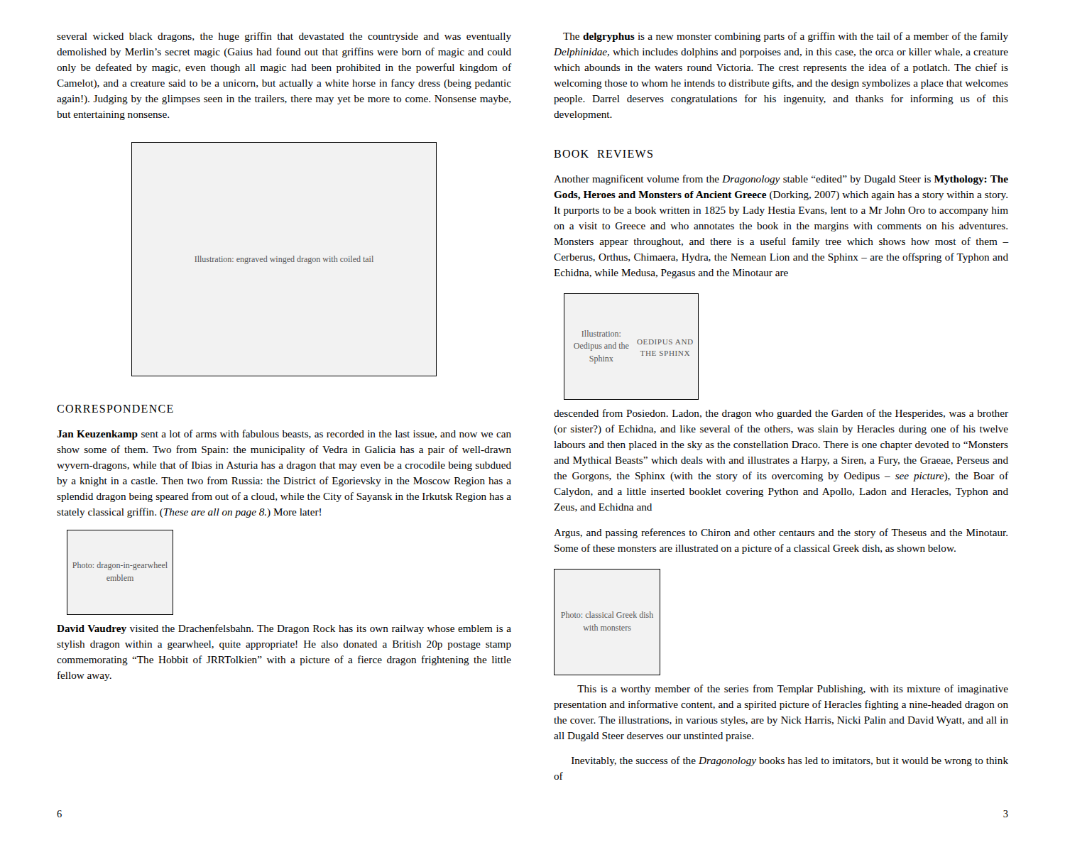several wicked black dragons, the huge griffin that devastated the countryside and was eventually demolished by Merlin’s secret magic (Gaius had found out that griffins were born of magic and could only be defeated by magic, even though all magic had been prohibited in the powerful kingdom of Camelot), and a creature said to be a unicorn, but actually a white horse in fancy dress (being pedantic again!). Judging by the glimpses seen in the trailers, there may yet be more to come. Nonsense maybe, but entertaining nonsense.
Illustration: engraved winged dragon with coiled tail
CORRESPONDENCE
Jan Keuzenkamp sent a lot of arms with fabulous beasts, as recorded in the last issue, and now we can show some of them. Two from Spain: the municipality of Vedra in Galicia has a pair of well-drawn wyvern-dragons, while that of Ibias in Asturia has a dragon that may even be a crocodile being subdued by a knight in a castle. Then two from Russia: the District of Egorievsky in the Moscow Region has a splendid dragon being speared from out of a cloud, while the City of Sayansk in the Irkutsk Region has a stately classical griffin. (These are all on page 8.) More later!
Photo: dragon-in-gearwheel emblem
David Vaudrey visited the Drachenfelsbahn. The Dragon Rock has its own railway whose emblem is a stylish dragon within a gearwheel, quite appropriate! He also donated a British 20p postage stamp commemorating “The Hobbit of JRRTolkien” with a picture of a fierce dragon frightening the little fellow away.
6
The delgryphus is a new monster combining parts of a griffin with the tail of a member of the family Delphinidae, which includes dolphins and porpoises and, in this case, the orca or killer whale, a creature which abounds in the waters round Victoria. The crest represents the idea of a potlatch. The chief is welcoming those to whom he intends to distribute gifts, and the design symbolizes a place that welcomes people. Darrel deserves congratulations for his ingenuity, and thanks for informing us of this development.
BOOK REVIEWS
Another magnificent volume from the Dragonology stable “edited” by Dugald Steer is Mythology: The Gods, Heroes and Monsters of Ancient Greece (Dorking, 2007) which again has a story within a story. It purports to be a book written in 1825 by Lady Hestia Evans, lent to a Mr John Oro to accompany him on a visit to Greece and who annotates the book in the margins with comments on his adventures. Monsters appear throughout, and there is a useful family tree which shows how most of them – Cerberus, Orthus, Chimaera, Hydra, the Nemean Lion and the Sphinx – are the offspring of Typhon and Echidna, while Medusa, Pegasus and the Minotaur are
Illustration: Oedipus and the Sphinx
OEDIPUS AND THE SPHINX
descended from Posiedon. Ladon, the dragon who guarded the Garden of the Hesperides, was a brother (or sister?) of Echidna, and like several of the others, was slain by Heracles during one of his twelve labours and then placed in the sky as the constellation Draco. There is one chapter devoted to “Monsters and Mythical Beasts” which deals with and illustrates a Harpy, a Siren, a Fury, the Graeae, Perseus and the Gorgons, the Sphinx (with the story of its overcoming by Oedipus – see picture), the Boar of Calydon, and a little inserted booklet covering Python and Apollo, Ladon and Heracles, Typhon and Zeus, and Echidna and
Argus, and passing references to Chiron and other centaurs and the story of Theseus and the Minotaur. Some of these monsters are illustrated on a picture of a classical Greek dish, as shown below.
Photo: classical Greek dish with monsters
This is a worthy member of the series from Templar Publishing, with its mixture of imaginative presentation and informative content, and a spirited picture of Heracles fighting a nine-headed dragon on the cover. The illustrations, in various styles, are by Nick Harris, Nicki Palin and David Wyatt, and all in all Dugald Steer deserves our unstinted praise.
Inevitably, the success of the Dragonology books has led to imitators, but it would be wrong to think of
3